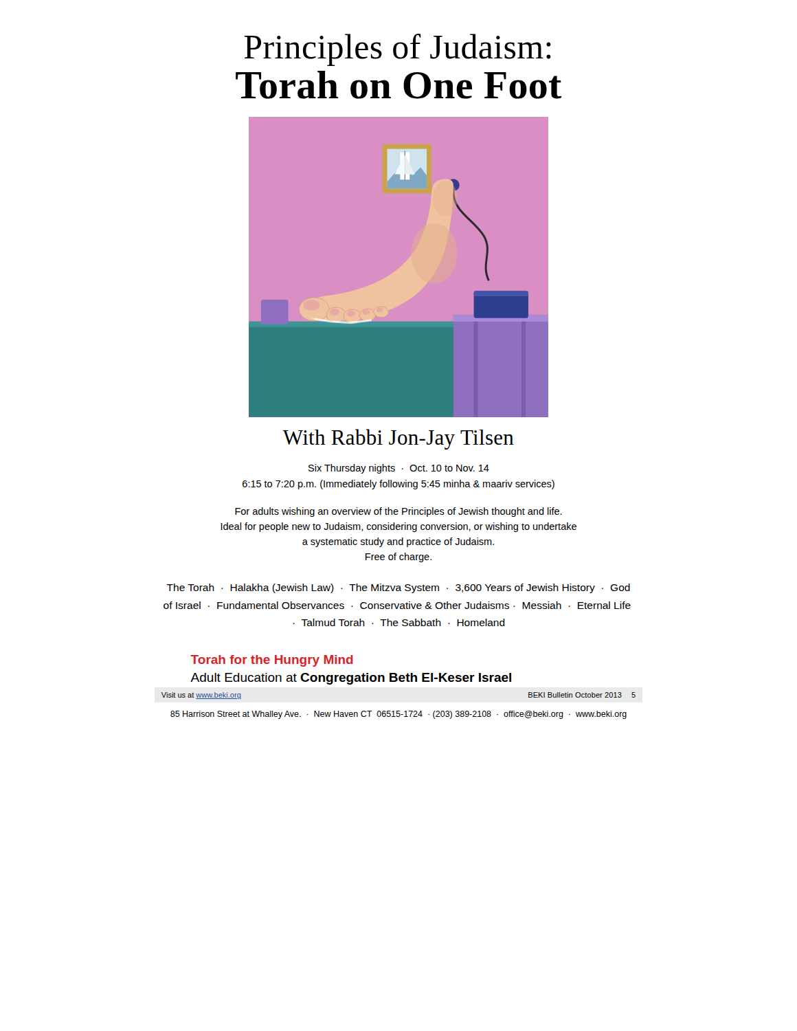Principles of Judaism: Torah on One Foot
With Rabbi Jon-Jay Tilsen
Six Thursday nights · Oct. 10 to Nov. 14
6:15 to 7:20 p.m. (Immediately following 5:45 minha & maariv services)
For adults wishing an overview of the Principles of Jewish thought and life.
Ideal for people new to Judaism, considering conversion, or wishing to undertake
a systematic study and practice of Judaism.
Free of charge.
The Torah · Halakha (Jewish Law) · The Mitzva System · 3,600 Years of Jewish History · God of Israel · Fundamental Observances · Conservative & Other Judaisms · Messiah · Eternal Life · Talmud Torah · The Sabbath · Homeland
Torah for the Hungry Mind Adult Education at Congregation Beth El-Keser Israel
85 Harrison Street at Whalley Ave. · New Haven CT 06515-1724 · (203) 389-2108 · office@beki.org · www.beki.org
Visit us at www.beki.org BEKI Bulletin October 20135